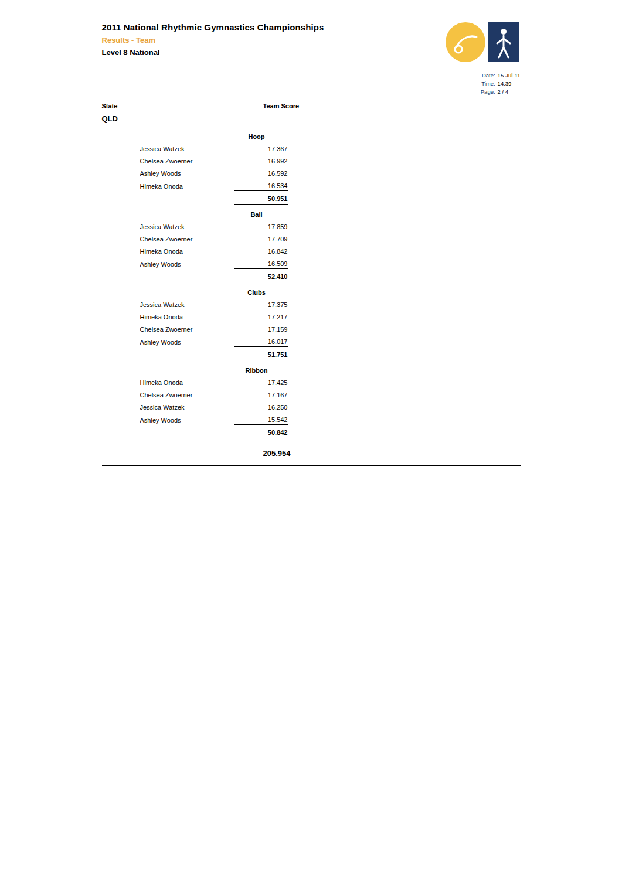2011 National Rhythmic Gymnastics Championships
Results - Team
Level 8 National
| Date: | 15-Jul-11 |
| Time: | 14:39 |
| Page: | 2 / 4 |
State Team Score
QLD
| | Hoop |
| Jessica Watzek | 17.367 |
| Chelsea Zwoerner | 16.992 |
| Ashley Woods | 16.592 |
| Himeka Onoda | 16.534 |
| | 50.951 |
| | Ball |
| Jessica Watzek | 17.859 |
| Chelsea Zwoerner | 17.709 |
| Himeka Onoda | 16.842 |
| Ashley Woods | 16.509 |
| | 52.410 |
| | Clubs |
| Jessica Watzek | 17.375 |
| Himeka Onoda | 17.217 |
| Chelsea Zwoerner | 17.159 |
| Ashley Woods | 16.017 |
| | 51.751 |
| | Ribbon |
| Himeka Onoda | 17.425 |
| Chelsea Zwoerner | 17.167 |
| Jessica Watzek | 16.250 |
| Ashley Woods | 15.542 |
| | 50.842 |
205.954